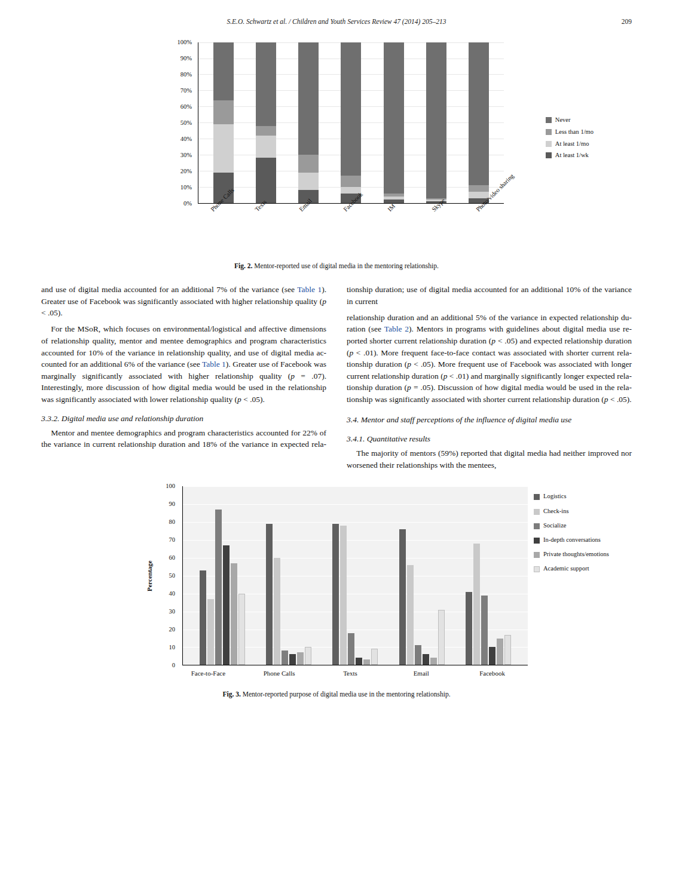S.E.O. Schwartz et al. / Children and Youth Services Review 47 (2014) 205–213
209
100%
90%
80%
70%
60%
50%
40%
30%
20%
10%
0%
Never
Less than 1/mo
At least 1/mo
At least 1/wk
Phone Calls Texts Email Facebook IM Skype Photo/video sharing
Fig. 2. Mentor-reported use of digital media in the mentoring relationship.
and use of digital media accounted for an additional 7% of the variance (see Table 1). Greater use of Facebook was significantly associated with higher relationship quality (p < .05).
For the MSoR, which focuses on environmental/logistical and affective dimensions of relationship quality, mentor and mentee demographics and program characteristics accounted for 10% of the variance in relationship quality, and use of digital media accounted for an additional 6% of the variance (see Table 1). Greater use of Facebook was marginally significantly associated with higher relationship quality (p = .07). Interestingly, more discussion of how digital media would be used in the relationship was significantly associated with lower relationship quality (p < .05).
3.3.2. Digital media use and relationship duration
Mentor and mentee demographics and program characteristics accounted for 22% of the variance in current relationship duration and 18% of the variance in expected relationship duration; use of digital media accounted for an additional 10% of the variance in current
relationship duration and an additional 5% of the variance in expected relationship duration (see Table 2). Mentors in programs with guidelines about digital media use reported shorter current relationship duration (p < .05) and expected relationship duration (p < .01). More frequent face-to-face contact was associated with shorter current relationship duration (p < .05). More frequent use of Facebook was associated with longer current relationship duration (p < .01) and marginally significantly longer expected relationship duration (p = .05). Discussion of how digital media would be used in the relationship was significantly associated with shorter current relationship duration (p < .05).
3.4. Mentor and staff perceptions of the influence of digital media use
3.4.1. Quantitative results
The majority of mentors (59%) reported that digital media had neither improved nor worsened their relationships with the mentees,
Percentage
100
90
80
70
60
50
40
30
20
10
0
Face-to-Face Phone Calls Texts Email Facebook
Logistics
Check-ins
Socialize
In-depth conversations
Private thoughts/emotions
Academic support
Fig. 3. Mentor-reported purpose of digital media use in the mentoring relationship.